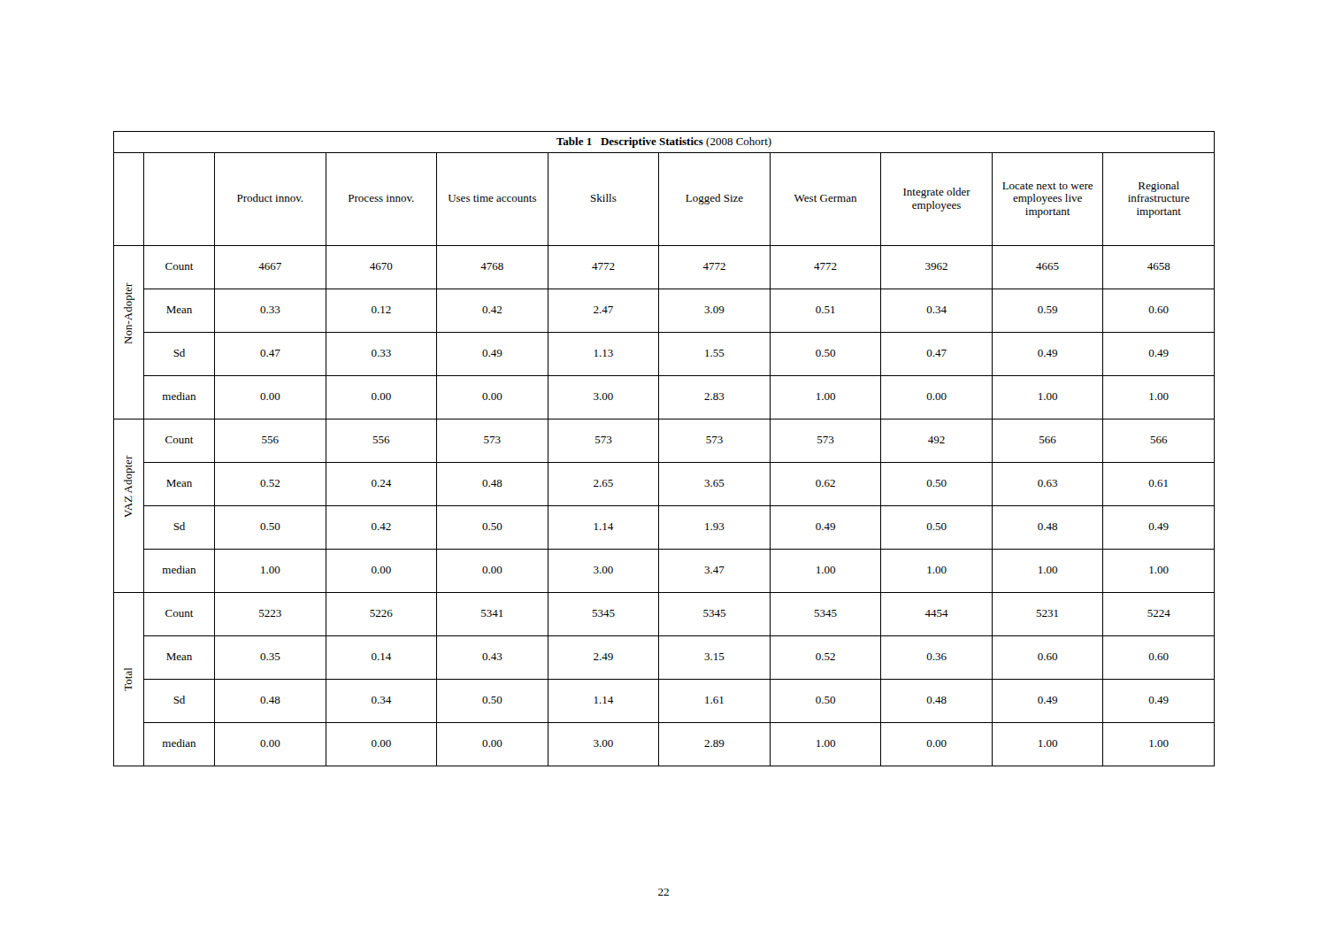| Table 1 Descriptive Statistics (2008 Cohort) |
| | | Product innov. | Process innov. | Uses time accounts | Skills | Logged Size | West German | Integrate older employees | Locate next to were employees live important | Regional infrastructure important |
| Non-Adopter | Count | 4667 | 4670 | 4768 | 4772 | 4772 | 4772 | 3962 | 4665 | 4658 |
| Mean | 0.33 | 0.12 | 0.42 | 2.47 | 3.09 | 0.51 | 0.34 | 0.59 | 0.60 |
| Sd | 0.47 | 0.33 | 0.49 | 1.13 | 1.55 | 0.50 | 0.47 | 0.49 | 0.49 |
| median | 0.00 | 0.00 | 0.00 | 3.00 | 2.83 | 1.00 | 0.00 | 1.00 | 1.00 |
| VAZ Adopter | Count | 556 | 556 | 573 | 573 | 573 | 573 | 492 | 566 | 566 |
| Mean | 0.52 | 0.24 | 0.48 | 2.65 | 3.65 | 0.62 | 0.50 | 0.63 | 0.61 |
| Sd | 0.50 | 0.42 | 0.50 | 1.14 | 1.93 | 0.49 | 0.50 | 0.48 | 0.49 |
| median | 1.00 | 0.00 | 0.00 | 3.00 | 3.47 | 1.00 | 1.00 | 1.00 | 1.00 |
| Total | Count | 5223 | 5226 | 5341 | 5345 | 5345 | 5345 | 4454 | 5231 | 5224 |
| Mean | 0.35 | 0.14 | 0.43 | 2.49 | 3.15 | 0.52 | 0.36 | 0.60 | 0.60 |
| Sd | 0.48 | 0.34 | 0.50 | 1.14 | 1.61 | 0.50 | 0.48 | 0.49 | 0.49 |
| median | 0.00 | 0.00 | 0.00 | 3.00 | 2.89 | 1.00 | 0.00 | 1.00 | 1.00 |
22